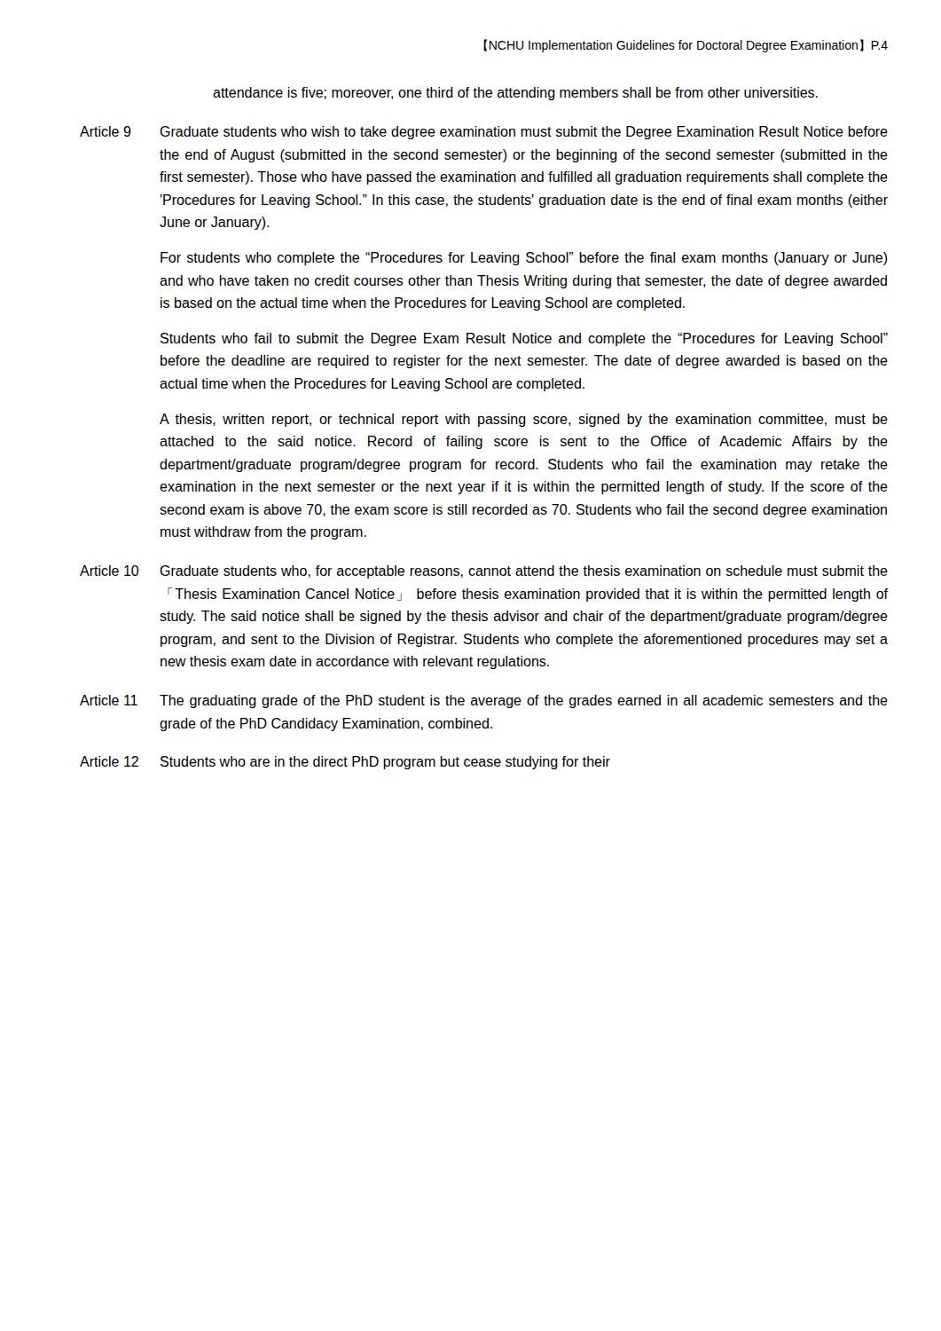【NCHU Implementation Guidelines for Doctoral Degree Examination】P.4
attendance is five; moreover, one third of the attending members shall be from other universities.
Article 9
Graduate students who wish to take degree examination must submit the Degree Examination Result Notice before the end of August (submitted in the second semester) or the beginning of the second semester (submitted in the first semester). Those who have passed the examination and fulfilled all graduation requirements shall complete the 'Procedures for Leaving School.” In this case, the students' graduation date is the end of final exam months (either June or January).
For students who complete the “Procedures for Leaving School” before the final exam months (January or June) and who have taken no credit courses other than Thesis Writing during that semester, the date of degree awarded is based on the actual time when the Procedures for Leaving School are completed.
Students who fail to submit the Degree Exam Result Notice and complete the “Procedures for Leaving School” before the deadline are required to register for the next semester. The date of degree awarded is based on the actual time when the Procedures for Leaving School are completed.
A thesis, written report, or technical report with passing score, signed by the examination committee, must be attached to the said notice. Record of failing score is sent to the Office of Academic Affairs by the department/graduate program/degree program for record. Students who fail the examination may retake the examination in the next semester or the next year if it is within the permitted length of study. If the score of the second exam is above 70, the exam score is still recorded as 70. Students who fail the second degree examination must withdraw from the program.
Article 10
Graduate students who, for acceptable reasons, cannot attend the thesis examination on schedule must submit the 「Thesis Examination Cancel Notice」 before thesis examination provided that it is within the permitted length of study. The said notice shall be signed by the thesis advisor and chair of the department/graduate program/degree program, and sent to the Division of Registrar. Students who complete the aforementioned procedures may set a new thesis exam date in accordance with relevant regulations.
Article 11
The graduating grade of the PhD student is the average of the grades earned in all academic semesters and the grade of the PhD Candidacy Examination, combined.
Article 12
Students who are in the direct PhD program but cease studying for their